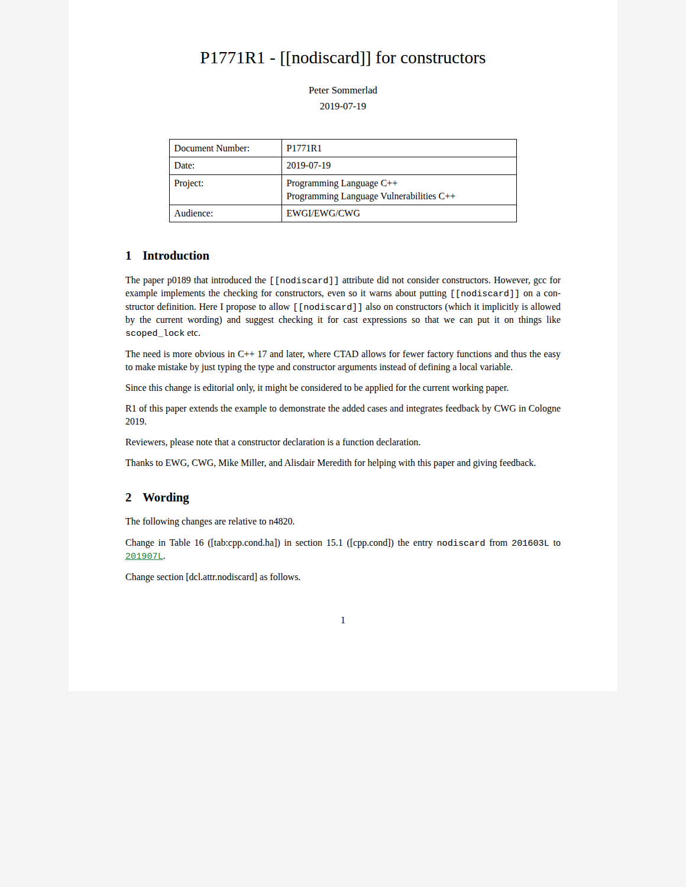P1771R1 - [[nodiscard]] for constructors
Peter Sommerlad
2019-07-19
| Document Number: | P1771R1 |
| Date: | 2019-07-19 |
| Project: | Programming Language C++ Programming Language Vulnerabilities C++ |
| Audience: | EWGI/EWG/CWG |
1 Introduction
The paper p0189 that introduced the [[nodiscard]] attribute did not consider constructors. However, gcc for example implements the checking for constructors, even so it warns about putting [[nodiscard]] on a constructor definition. Here I propose to allow [[nodiscard]] also on constructors (which it implicitly is allowed by the current wording) and suggest checking it for cast expressions so that we can put it on things like scoped_lock etc.
The need is more obvious in C++ 17 and later, where CTAD allows for fewer factory functions and thus the easy to make mistake by just typing the type and constructor arguments instead of defining a local variable.
Since this change is editorial only, it might be considered to be applied for the current working paper.
R1 of this paper extends the example to demonstrate the added cases and integrates feedback by CWG in Cologne 2019.
Reviewers, please note that a constructor declaration is a function declaration.
Thanks to EWG, CWG, Mike Miller, and Alisdair Meredith for helping with this paper and giving feedback.
2 Wording
The following changes are relative to n4820.
Change in Table 16 ([tab:cpp.cond.ha]) in section 15.1 ([cpp.cond]) the entry nodiscard from 201603L to 201907L.
Change section [dcl.attr.nodiscard] as follows.
1